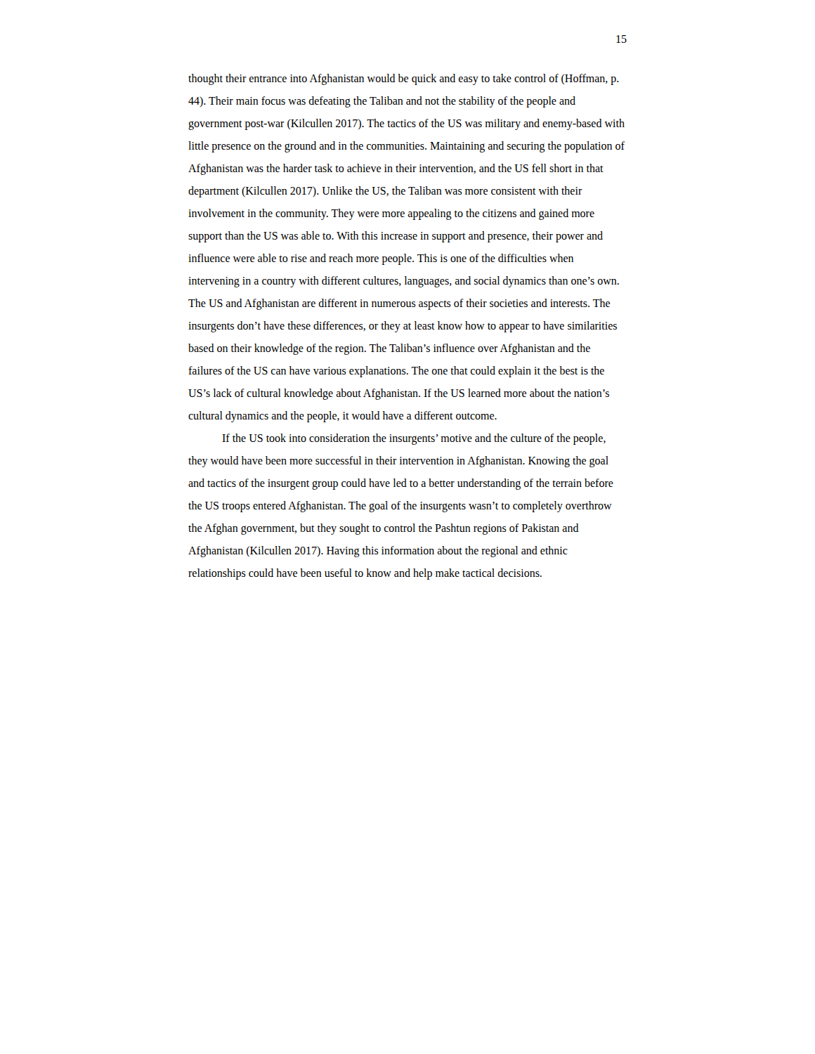15
thought their entrance into Afghanistan would be quick and easy to take control of (Hoffman, p. 44). Their main focus was defeating the Taliban and not the stability of the people and government post-war (Kilcullen 2017). The tactics of the US was military and enemy-based with little presence on the ground and in the communities. Maintaining and securing the population of Afghanistan was the harder task to achieve in their intervention, and the US fell short in that department (Kilcullen 2017). Unlike the US, the Taliban was more consistent with their involvement in the community. They were more appealing to the citizens and gained more support than the US was able to. With this increase in support and presence, their power and influence were able to rise and reach more people. This is one of the difficulties when intervening in a country with different cultures, languages, and social dynamics than one’s own. The US and Afghanistan are different in numerous aspects of their societies and interests. The insurgents don’t have these differences, or they at least know how to appear to have similarities based on their knowledge of the region. The Taliban’s influence over Afghanistan and the failures of the US can have various explanations. The one that could explain it the best is the US’s lack of cultural knowledge about Afghanistan. If the US learned more about the nation’s cultural dynamics and the people, it would have a different outcome.
If the US took into consideration the insurgents’ motive and the culture of the people, they would have been more successful in their intervention in Afghanistan. Knowing the goal and tactics of the insurgent group could have led to a better understanding of the terrain before the US troops entered Afghanistan. The goal of the insurgents wasn’t to completely overthrow the Afghan government, but they sought to control the Pashtun regions of Pakistan and Afghanistan (Kilcullen 2017). Having this information about the regional and ethnic relationships could have been useful to know and help make tactical decisions.